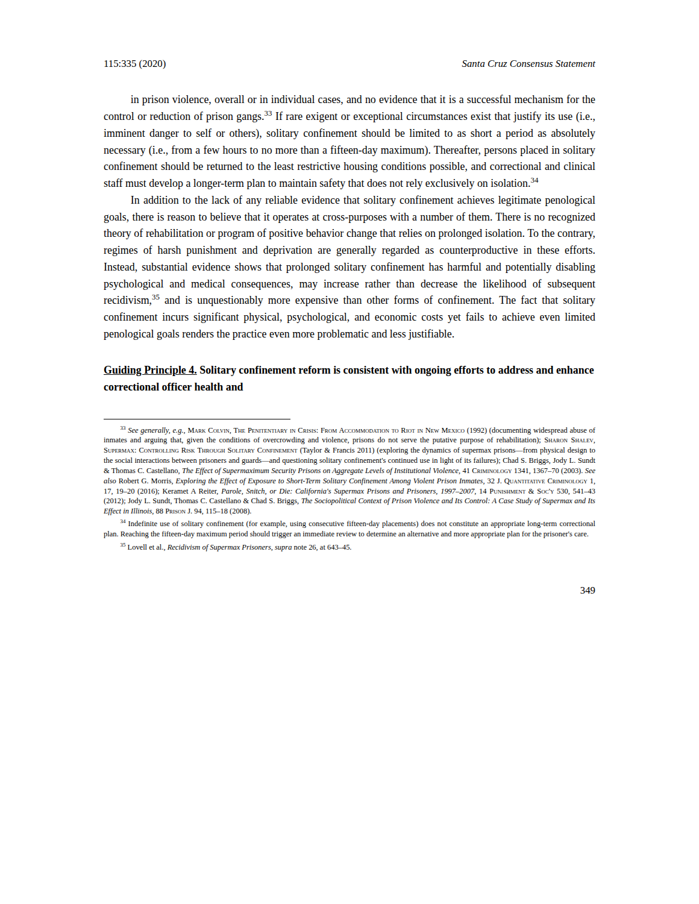115:335 (2020) Santa Cruz Consensus Statement
in prison violence, overall or in individual cases, and no evidence that it is a successful mechanism for the control or reduction of prison gangs.33 If rare exigent or exceptional circumstances exist that justify its use (i.e., imminent danger to self or others), solitary confinement should be limited to as short a period as absolutely necessary (i.e., from a few hours to no more than a fifteen-day maximum). Thereafter, persons placed in solitary confinement should be returned to the least restrictive housing conditions possible, and correctional and clinical staff must develop a longer-term plan to maintain safety that does not rely exclusively on isolation.34
In addition to the lack of any reliable evidence that solitary confinement achieves legitimate penological goals, there is reason to believe that it operates at cross-purposes with a number of them. There is no recognized theory of rehabilitation or program of positive behavior change that relies on prolonged isolation. To the contrary, regimes of harsh punishment and deprivation are generally regarded as counterproductive in these efforts. Instead, substantial evidence shows that prolonged solitary confinement has harmful and potentially disabling psychological and medical consequences, may increase rather than decrease the likelihood of subsequent recidivism,35 and is unquestionably more expensive than other forms of confinement. The fact that solitary confinement incurs significant physical, psychological, and economic costs yet fails to achieve even limited penological goals renders the practice even more problematic and less justifiable.
Guiding Principle 4. Solitary confinement reform is consistent with ongoing efforts to address and enhance correctional officer health and
33 See generally, e.g., Mark Colvin, The Penitentiary in Crisis: From Accommodation to Riot in New Mexico (1992) (documenting widespread abuse of inmates and arguing that, given the conditions of overcrowding and violence, prisons do not serve the putative purpose of rehabilitation); Sharon Shalev, Supermax: Controlling Risk Through Solitary Confinement (Taylor & Francis 2011) (exploring the dynamics of supermax prisons—from physical design to the social interactions between prisoners and guards—and questioning solitary confinement's continued use in light of its failures); Chad S. Briggs, Jody L. Sundt & Thomas C. Castellano, The Effect of Supermaximum Security Prisons on Aggregate Levels of Institutional Violence, 41 Criminology 1341, 1367–70 (2003). See also Robert G. Morris, Exploring the Effect of Exposure to Short-Term Solitary Confinement Among Violent Prison Inmates, 32 J. Quantitative Criminology 1, 17, 19–20 (2016); Keramet A Reiter, Parole, Snitch, or Die: California's Supermax Prisons and Prisoners, 1997–2007, 14 Punishment & Soc'y 530, 541–43 (2012); Jody L. Sundt, Thomas C. Castellano & Chad S. Briggs, The Sociopolitical Context of Prison Violence and Its Control: A Case Study of Supermax and Its Effect in Illinois, 88 Prison J. 94, 115–18 (2008).
34 Indefinite use of solitary confinement (for example, using consecutive fifteen-day placements) does not constitute an appropriate long-term correctional plan. Reaching the fifteen-day maximum period should trigger an immediate review to determine an alternative and more appropriate plan for the prisoner's care.
35 Lovell et al., Recidivism of Supermax Prisoners, supra note 26, at 643–45.
349